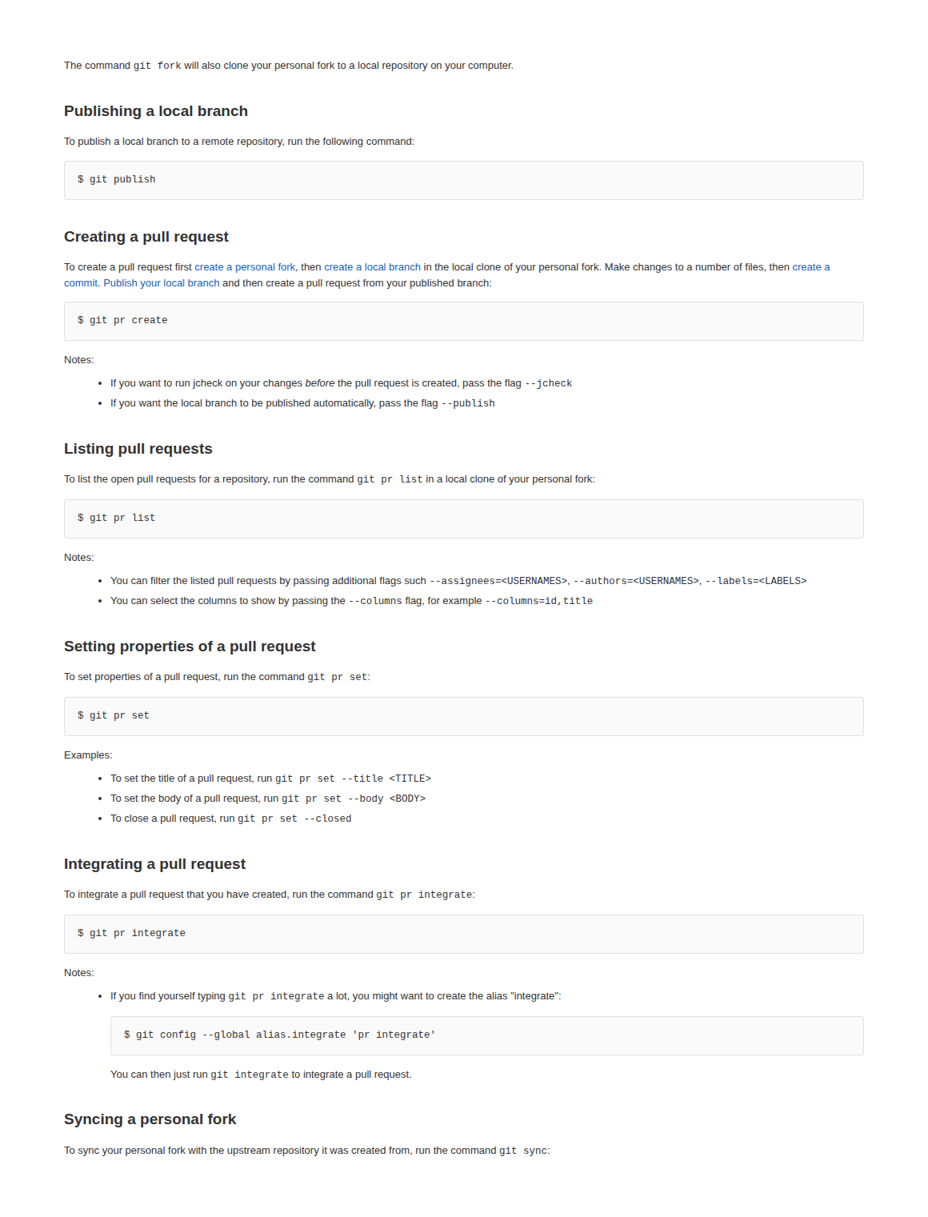The command git fork will also clone your personal fork to a local repository on your computer.
Publishing a local branch
To publish a local branch to a remote repository, run the following command:
$ git publish
Creating a pull request
To create a pull request first create a personal fork, then create a local branch in the local clone of your personal fork. Make changes to a number of files, then create a commit. Publish your local branch and then create a pull request from your published branch:
$ git pr create
Notes:
If you want to run jcheck on your changes before the pull request is created, pass the flag --jcheck
If you want the local branch to be published automatically, pass the flag --publish
Listing pull requests
To list the open pull requests for a repository, run the command git pr list in a local clone of your personal fork:
$ git pr list
Notes:
You can filter the listed pull requests by passing additional flags such --assignees=<USERNAMES>, --authors=<USERNAMES>, --labels=<LABELS>
You can select the columns to show by passing the --columns flag, for example --columns=id,title
Setting properties of a pull request
To set properties of a pull request, run the command git pr set:
$ git pr set
Examples:
To set the title of a pull request, run git pr set --title <TITLE>
To set the body of a pull request, run git pr set --body <BODY>
To close a pull request, run git pr set --closed
Integrating a pull request
To integrate a pull request that you have created, run the command git pr integrate:
$ git pr integrate
Notes:
If you find yourself typing git pr integrate a lot, you might want to create the alias "integrate":
$ git config --global alias.integrate 'pr integrate'
You can then just run git integrate to integrate a pull request.
Syncing a personal fork
To sync your personal fork with the upstream repository it was created from, run the command git sync: